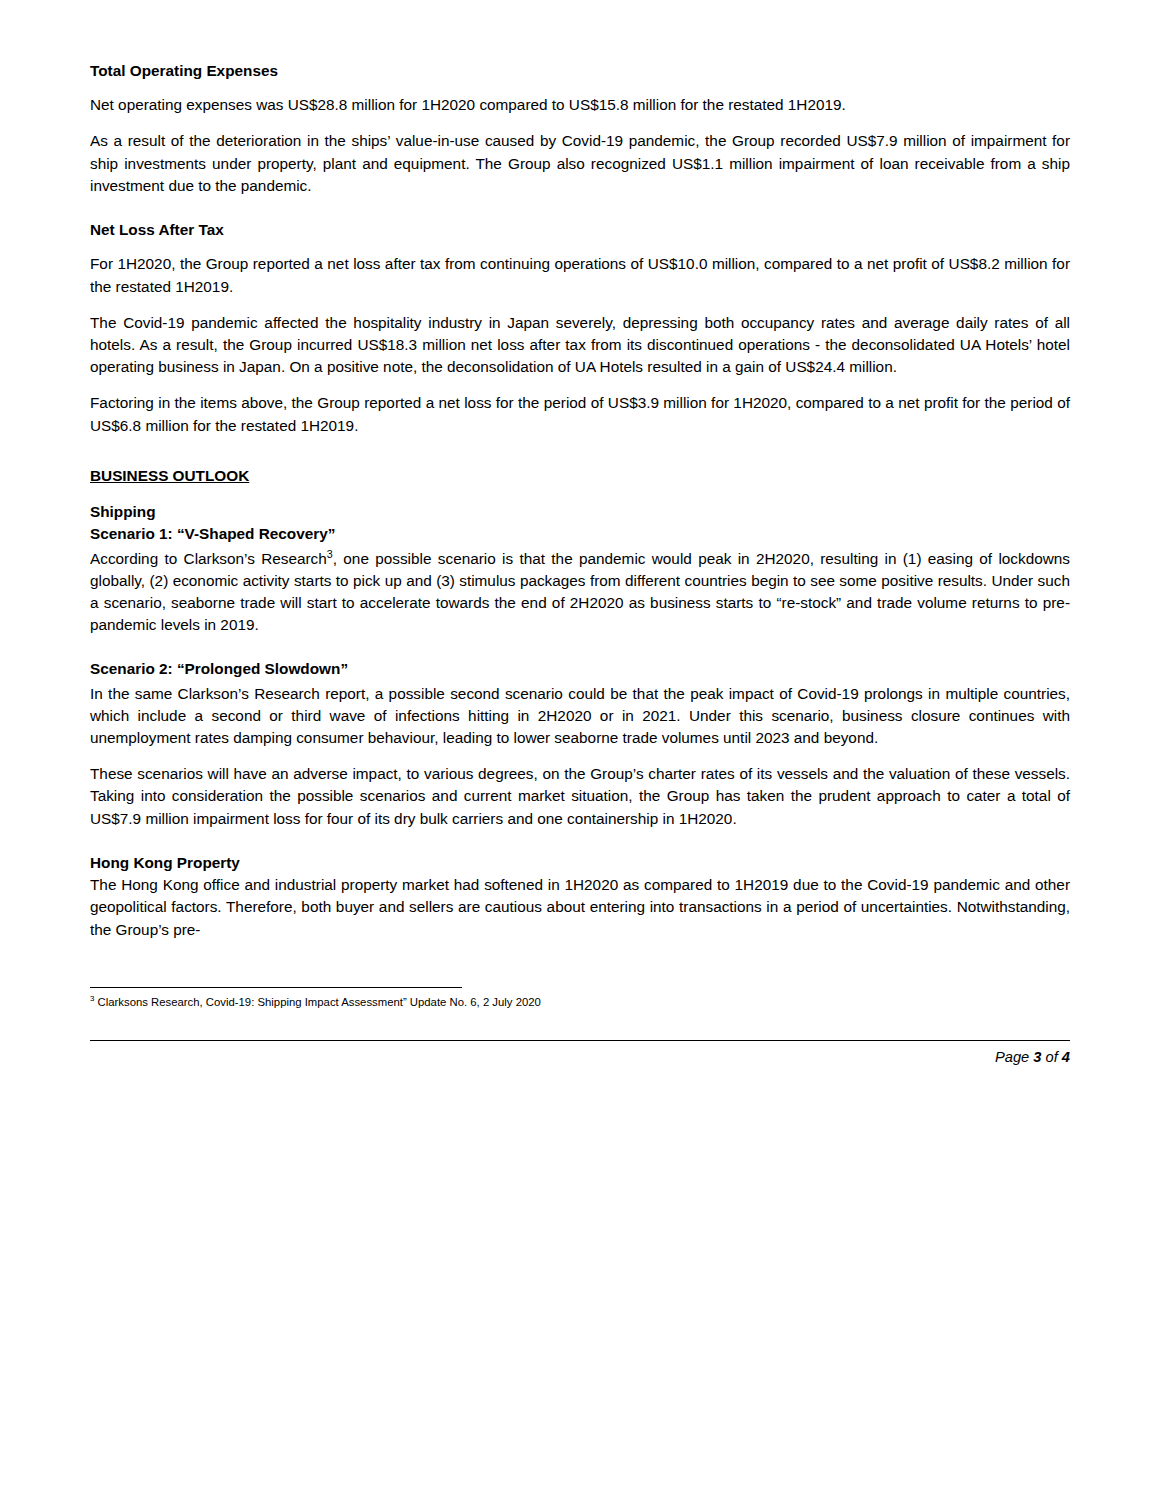Total Operating Expenses
Net operating expenses was US$28.8 million for 1H2020 compared to US$15.8 million for the restated 1H2019.
As a result of the deterioration in the ships’ value-in-use caused by Covid-19 pandemic, the Group recorded US$7.9 million of impairment for ship investments under property, plant and equipment. The Group also recognized US$1.1 million impairment of loan receivable from a ship investment due to the pandemic.
Net Loss After Tax
For 1H2020, the Group reported a net loss after tax from continuing operations of US$10.0 million, compared to a net profit of US$8.2 million for the restated 1H2019.
The Covid-19 pandemic affected the hospitality industry in Japan severely, depressing both occupancy rates and average daily rates of all hotels. As a result, the Group incurred US$18.3 million net loss after tax from its discontinued operations - the deconsolidated UA Hotels’ hotel operating business in Japan. On a positive note, the deconsolidation of UA Hotels resulted in a gain of US$24.4 million.
Factoring in the items above, the Group reported a net loss for the period of US$3.9 million for 1H2020, compared to a net profit for the period of US$6.8 million for the restated 1H2019.
BUSINESS OUTLOOK
Shipping
Scenario 1: “V-Shaped Recovery”
According to Clarkson’s Research3, one possible scenario is that the pandemic would peak in 2H2020, resulting in (1) easing of lockdowns globally, (2) economic activity starts to pick up and (3) stimulus packages from different countries begin to see some positive results. Under such a scenario, seaborne trade will start to accelerate towards the end of 2H2020 as business starts to “re-stock” and trade volume returns to pre-pandemic levels in 2019.
Scenario 2: “Prolonged Slowdown”
In the same Clarkson’s Research report, a possible second scenario could be that the peak impact of Covid-19 prolongs in multiple countries, which include a second or third wave of infections hitting in 2H2020 or in 2021. Under this scenario, business closure continues with unemployment rates damping consumer behaviour, leading to lower seaborne trade volumes until 2023 and beyond.
These scenarios will have an adverse impact, to various degrees, on the Group’s charter rates of its vessels and the valuation of these vessels. Taking into consideration the possible scenarios and current market situation, the Group has taken the prudent approach to cater a total of US$7.9 million impairment loss for four of its dry bulk carriers and one containership in 1H2020.
Hong Kong Property
The Hong Kong office and industrial property market had softened in 1H2020 as compared to 1H2019 due to the Covid-19 pandemic and other geopolitical factors. Therefore, both buyer and sellers are cautious about entering into transactions in a period of uncertainties. Notwithstanding, the Group’s pre-
3 Clarksons Research, Covid-19: Shipping Impact Assessment” Update No. 6, 2 July 2020
Page 3 of 4